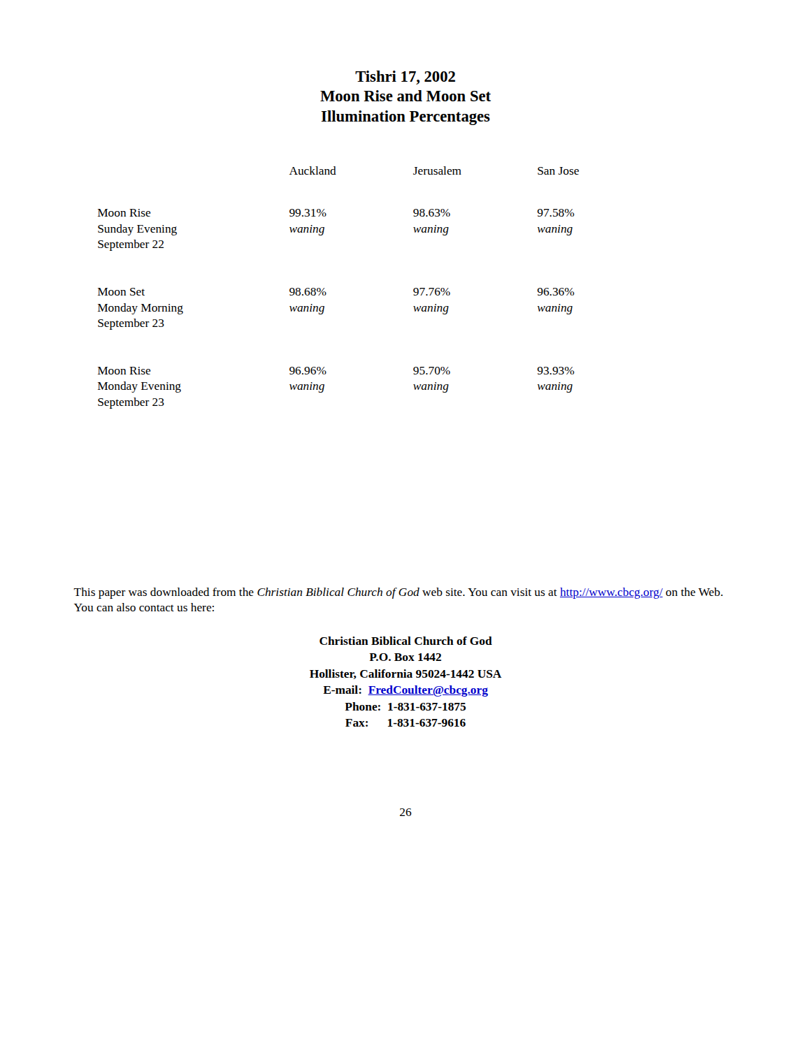Tishri 17, 2002
Moon Rise and Moon Set
Illumination Percentages
| | Auckland | Jerusalem | San Jose |
| --- | --- | --- | --- |
| Moon Rise Sunday Evening September 22 | 99.31% waning | 98.63% waning | 97.58% waning |
| Moon Set Monday Morning September 23 | 98.68% waning | 97.76% waning | 96.36% waning |
| Moon Rise Monday Evening September 23 | 96.96% waning | 95.70% waning | 93.93% waning |
This paper was downloaded from the Christian Biblical Church of God web site. You can visit us at http://www.cbcg.org/ on the Web. You can also contact us here:
Christian Biblical Church of God
P.O. Box 1442
Hollister, California 95024-1442 USA
E-mail: FredCoulter@cbcg.org
Phone: 1-831-637-1875
Fax: 1-831-637-9616
26